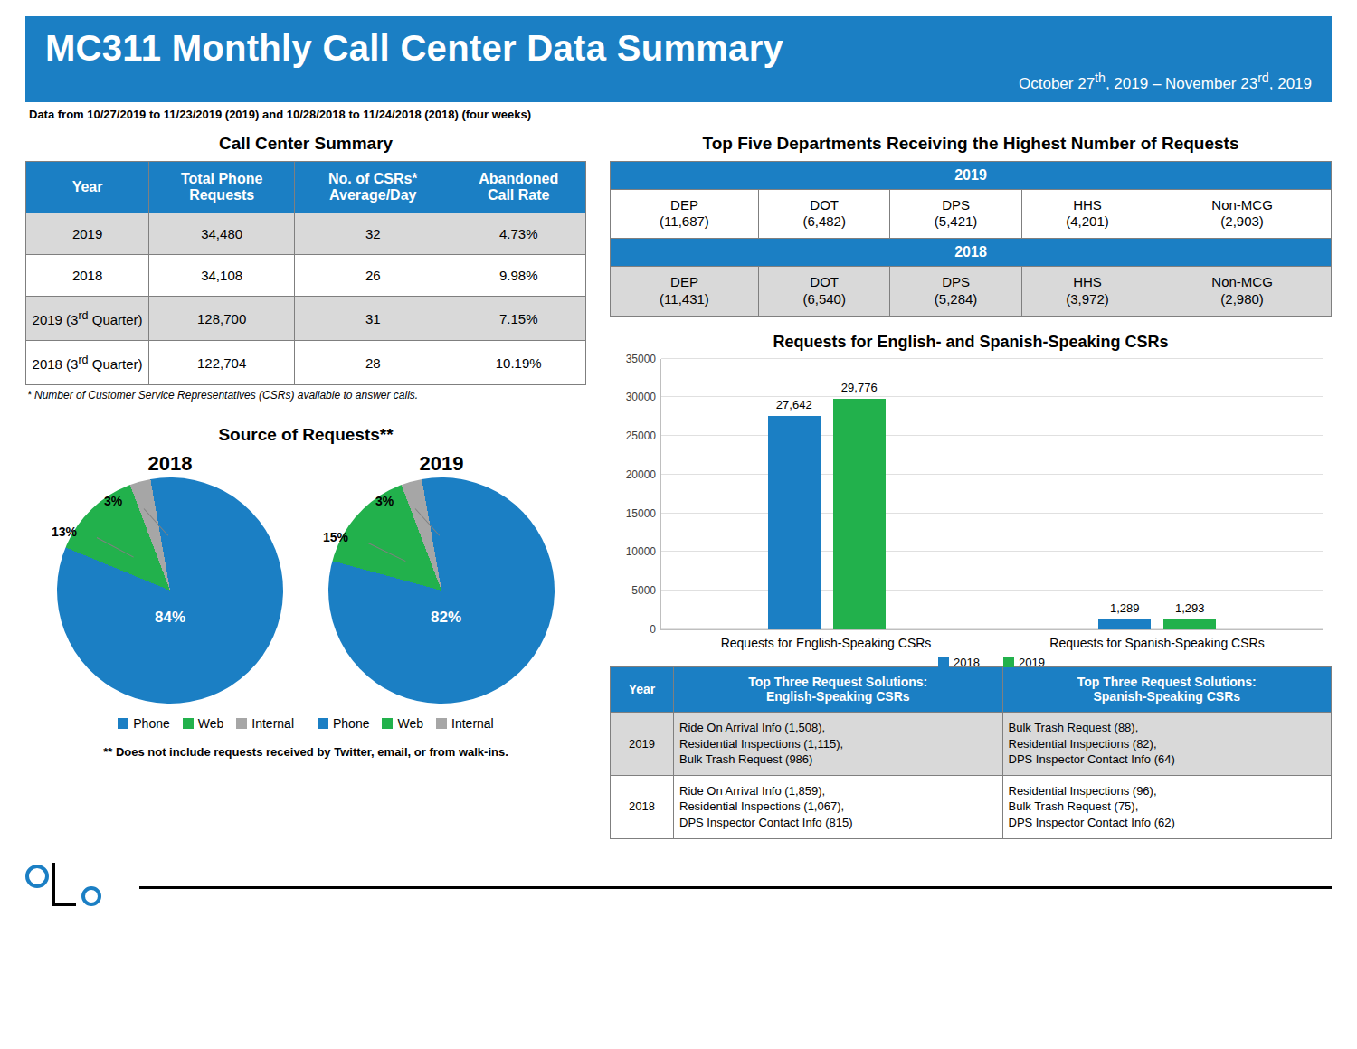MC311 Monthly Call Center Data Summary
October 27th, 2019 – November 23rd, 2019
Data from 10/27/2019 to 11/23/2019 (2019) and 10/28/2018 to 11/24/2018 (2018) (four weeks)
Call Center Summary
| Year | Total Phone Requests | No. of CSRs* Average/Day | Abandoned Call Rate |
| --- | --- | --- | --- |
| 2019 | 34,480 | 32 | 4.73% |
| 2018 | 34,108 | 26 | 9.98% |
| 2019 (3 rd Quarter) | 128,700 | 31 | 7.15% |
| 2018 (3 rd Quarter) | 122,704 | 28 | 10.19% |
* Number of Customer Service Representatives (CSRs) available to answer calls.
Source of Requests**
2018
84%
13%
3%
2019
82%
15%
3%
Phone Web Internal
Phone Web Internal
** Does not include requests received by Twitter, email, or from walk-ins.
Top Five Departments Receiving the Highest Number of Requests
| 2019 |
| --- |
| DEP (11,687) | DOT (6,482) | DPS (5,421) | HHS (4,201) | Non-MCG (2,903) |
| 2018 |
| DEP (11,431) | DOT (6,540) | DPS (5,284) | HHS (3,972) | Non-MCG (2,980) |
Requests for English- and Spanish-Speaking CSRs
0
5000
10000
15000
20000
25000
30000
35000
27,642
29,776
1,289
1,293
Requests for English-Speaking CSRs Requests for Spanish-Speaking CSRs
2018 2019
| Year | Top Three Request Solutions: English-Speaking CSRs | Top Three Request Solutions: Spanish-Speaking CSRs |
| --- | --- | --- |
| 2019 | Ride On Arrival Info (1,508), Residential Inspections (1,115), Bulk Trash Request (986) | Bulk Trash Request (88), Residential Inspections (82), DPS Inspector Contact Info (64) |
| 2018 | Ride On Arrival Info (1,859), Residential Inspections (1,067), DPS Inspector Contact Info (815) | Residential Inspections (96), Bulk Trash Request (75), DPS Inspector Contact Info (62) |